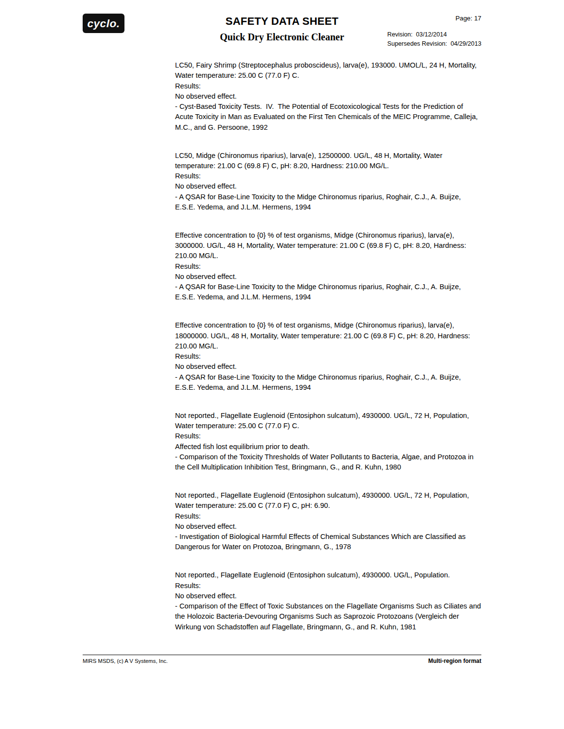cyclo
SAFETY DATA SHEET
Quick Dry Electronic Cleaner
Page: 17
Revision: 03/12/2014
Supersedes Revision: 04/29/2013
LC50, Fairy Shrimp (Streptocephalus proboscideus), larva(e), 193000. UMOL/L, 24 H, Mortality, Water temperature: 25.00 C (77.0 F) C.
Results:
No observed effect.
- Cyst-Based Toxicity Tests. IV. The Potential of Ecotoxicological Tests for the Prediction of Acute Toxicity in Man as Evaluated on the First Ten Chemicals of the MEIC Programme, Calleja, M.C., and G. Persoone, 1992
LC50, Midge (Chironomus riparius), larva(e), 12500000. UG/L, 48 H, Mortality, Water temperature: 21.00 C (69.8 F) C, pH: 8.20, Hardness: 210.00 MG/L.
Results:
No observed effect.
- A QSAR for Base-Line Toxicity to the Midge Chironomus riparius, Roghair, C.J., A. Buijze, E.S.E. Yedema, and J.L.M. Hermens, 1994
Effective concentration to {0} % of test organisms, Midge (Chironomus riparius), larva(e), 3000000. UG/L, 48 H, Mortality, Water temperature: 21.00 C (69.8 F) C, pH: 8.20, Hardness: 210.00 MG/L.
Results:
No observed effect.
- A QSAR for Base-Line Toxicity to the Midge Chironomus riparius, Roghair, C.J., A. Buijze, E.S.E. Yedema, and J.L.M. Hermens, 1994
Effective concentration to {0} % of test organisms, Midge (Chironomus riparius), larva(e), 18000000. UG/L, 48 H, Mortality, Water temperature: 21.00 C (69.8 F) C, pH: 8.20, Hardness: 210.00 MG/L.
Results:
No observed effect.
- A QSAR for Base-Line Toxicity to the Midge Chironomus riparius, Roghair, C.J., A. Buijze, E.S.E. Yedema, and J.L.M. Hermens, 1994
Not reported., Flagellate Euglenoid (Entosiphon sulcatum), 4930000. UG/L, 72 H, Population, Water temperature: 25.00 C (77.0 F) C.
Results:
Affected fish lost equilibrium prior to death.
- Comparison of the Toxicity Thresholds of Water Pollutants to Bacteria, Algae, and Protozoa in the Cell Multiplication Inhibition Test, Bringmann, G., and R. Kuhn, 1980
Not reported., Flagellate Euglenoid (Entosiphon sulcatum), 4930000. UG/L, 72 H, Population, Water temperature: 25.00 C (77.0 F) C, pH: 6.90.
Results:
No observed effect.
- Investigation of Biological Harmful Effects of Chemical Substances Which are Classified as Dangerous for Water on Protozoa, Bringmann, G., 1978
Not reported., Flagellate Euglenoid (Entosiphon sulcatum), 4930000. UG/L, Population.
Results:
No observed effect.
- Comparison of the Effect of Toxic Substances on the Flagellate Organisms Such as Ciliates and the Holozoic Bacteria-Devouring Organisms Such as Saprozoic Protozoans (Vergleich der Wirkung von Schadstoffen auf Flagellate, Bringmann, G., and R. Kuhn, 1981
MIRS MSDS, (c) A V Systems, Inc.
Multi-region format